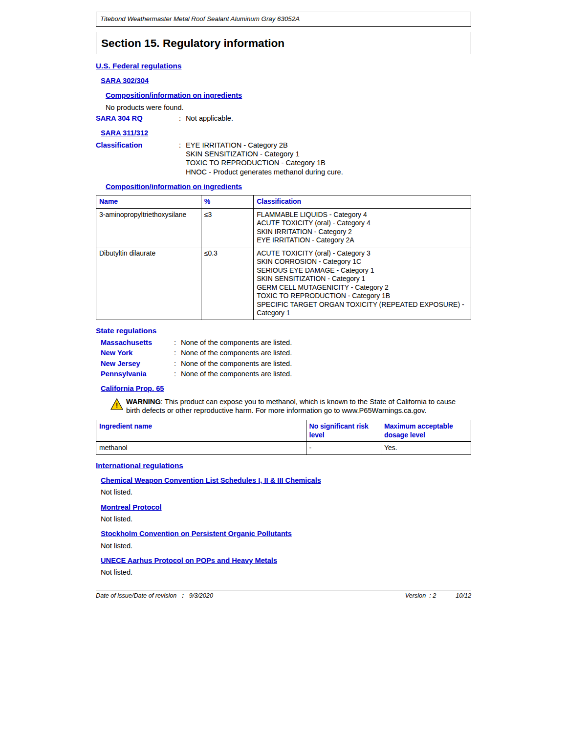Titebond Weathermaster Metal Roof Sealant Aluminum Gray 63052A
Section 15. Regulatory information
U.S. Federal regulations
SARA 302/304
Composition/information on ingredients
No products were found.
SARA 304 RQ
:
Not applicable.
SARA 311/312
Classification
:
EYE IRRITATION - Category 2B SKIN SENSITIZATION - Category 1 TOXIC TO REPRODUCTION - Category 1B HNOC - Product generates methanol during cure.
Composition/information on ingredients
| Name | % | Classification |
| --- | --- | --- |
| 3-aminopropyltriethoxysilane | ≤3 | FLAMMABLE LIQUIDS - Category 4 ACUTE TOXICITY (oral) - Category 4 SKIN IRRITATION - Category 2 EYE IRRITATION - Category 2A |
| Dibutyltin dilaurate | ≤0.3 | ACUTE TOXICITY (oral) - Category 3 SKIN CORROSION - Category 1C SERIOUS EYE DAMAGE - Category 1 SKIN SENSITIZATION - Category 1 GERM CELL MUTAGENICITY - Category 2 TOXIC TO REPRODUCTION - Category 1B SPECIFIC TARGET ORGAN TOXICITY (REPEATED EXPOSURE) - Category 1 |
State regulations
Massachusetts
:
None of the components are listed.
New York
:
None of the components are listed.
New Jersey
:
None of the components are listed.
Pennsylvania
:
None of the components are listed.
California Prop. 65
!
WARNING: This product can expose you to methanol, which is known to the State of California to cause birth defects or other reproductive harm. For more information go to www.P65Warnings.ca.gov.
| Ingredient name | No significant risk level | Maximum acceptable dosage level |
| --- | --- | --- |
| methanol | - | Yes. |
International regulations
Chemical Weapon Convention List Schedules I, II & III Chemicals
Not listed.
Montreal Protocol
Not listed.
Stockholm Convention on Persistent Organic Pollutants
Not listed.
UNECE Aarhus Protocol on POPs and Heavy Metals
Not listed.
Date of issue/Date of revision : 9/3/2020
Version : 2
10/12